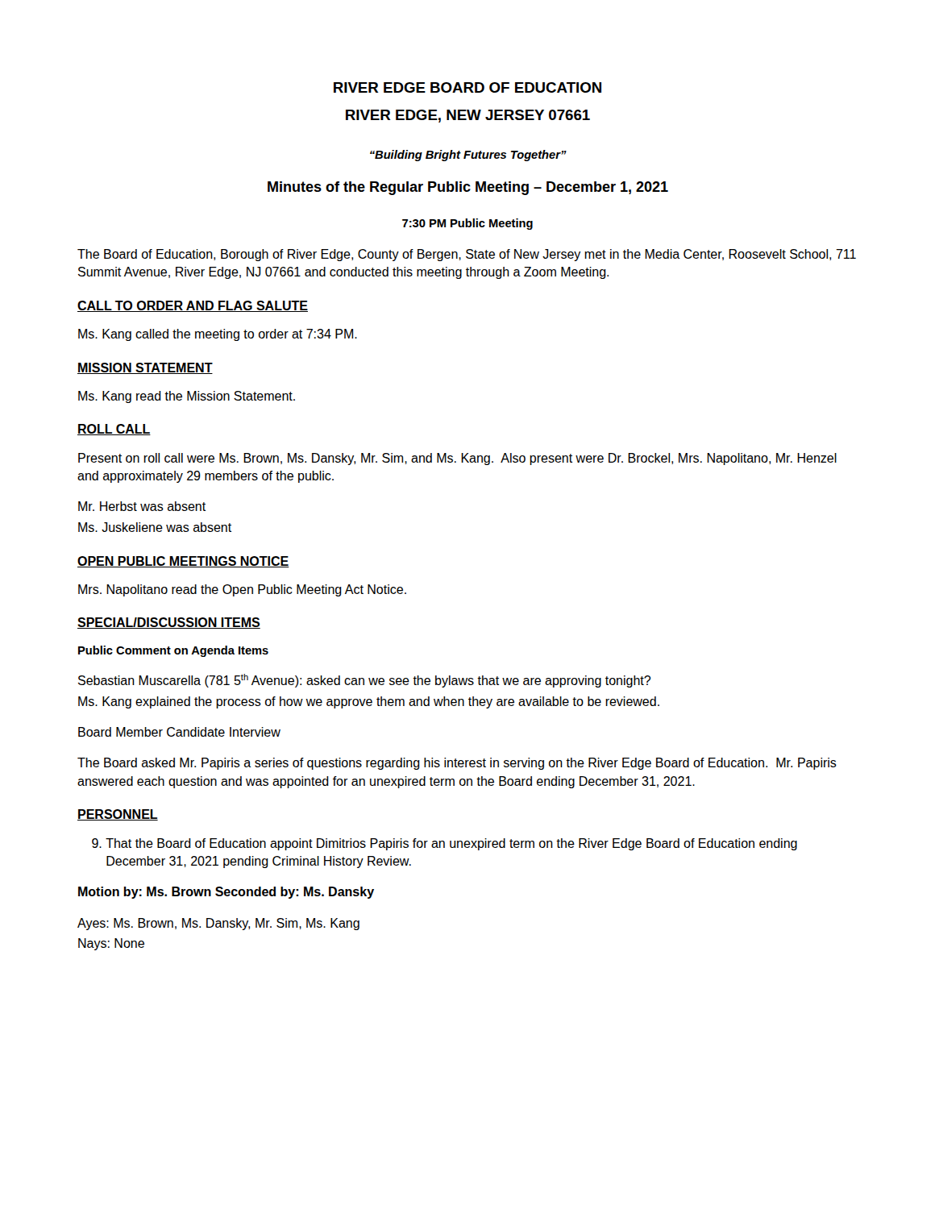RIVER EDGE BOARD OF EDUCATION
RIVER EDGE, NEW JERSEY 07661
“Building Bright Futures Together”
Minutes of the Regular Public Meeting – December 1, 2021
7:30 PM Public Meeting
The Board of Education, Borough of River Edge, County of Bergen, State of New Jersey met in the Media Center, Roosevelt School, 711 Summit Avenue, River Edge, NJ 07661 and conducted this meeting through a Zoom Meeting.
Call to Order and Flag Salute
Ms. Kang called the meeting to order at 7:34 PM.
Mission Statement
Ms. Kang read the Mission Statement.
Roll Call
Present on roll call were Ms. Brown, Ms. Dansky, Mr. Sim, and Ms. Kang. Also present were Dr. Brockel, Mrs. Napolitano, Mr. Henzel and approximately 29 members of the public.
Mr. Herbst was absent
Ms. Juskeliene was absent
Open Public Meetings Notice
Mrs. Napolitano read the Open Public Meeting Act Notice.
Special/Discussion Items
Public Comment on Agenda Items
Sebastian Muscarella (781 5th Avenue): asked can we see the bylaws that we are approving tonight?
Ms. Kang explained the process of how we approve them and when they are available to be reviewed.
Board Member Candidate Interview
The Board asked Mr. Papiris a series of questions regarding his interest in serving on the River Edge Board of Education. Mr. Papiris answered each question and was appointed for an unexpired term on the Board ending December 31, 2021.
Personnel
That the Board of Education appoint Dimitrios Papiris for an unexpired term on the River Edge Board of Education ending December 31, 2021 pending Criminal History Review.
Motion by: Ms. Brown Seconded by: Ms. Dansky
Ayes: Ms. Brown, Ms. Dansky, Mr. Sim, Ms. Kang
Nays: None